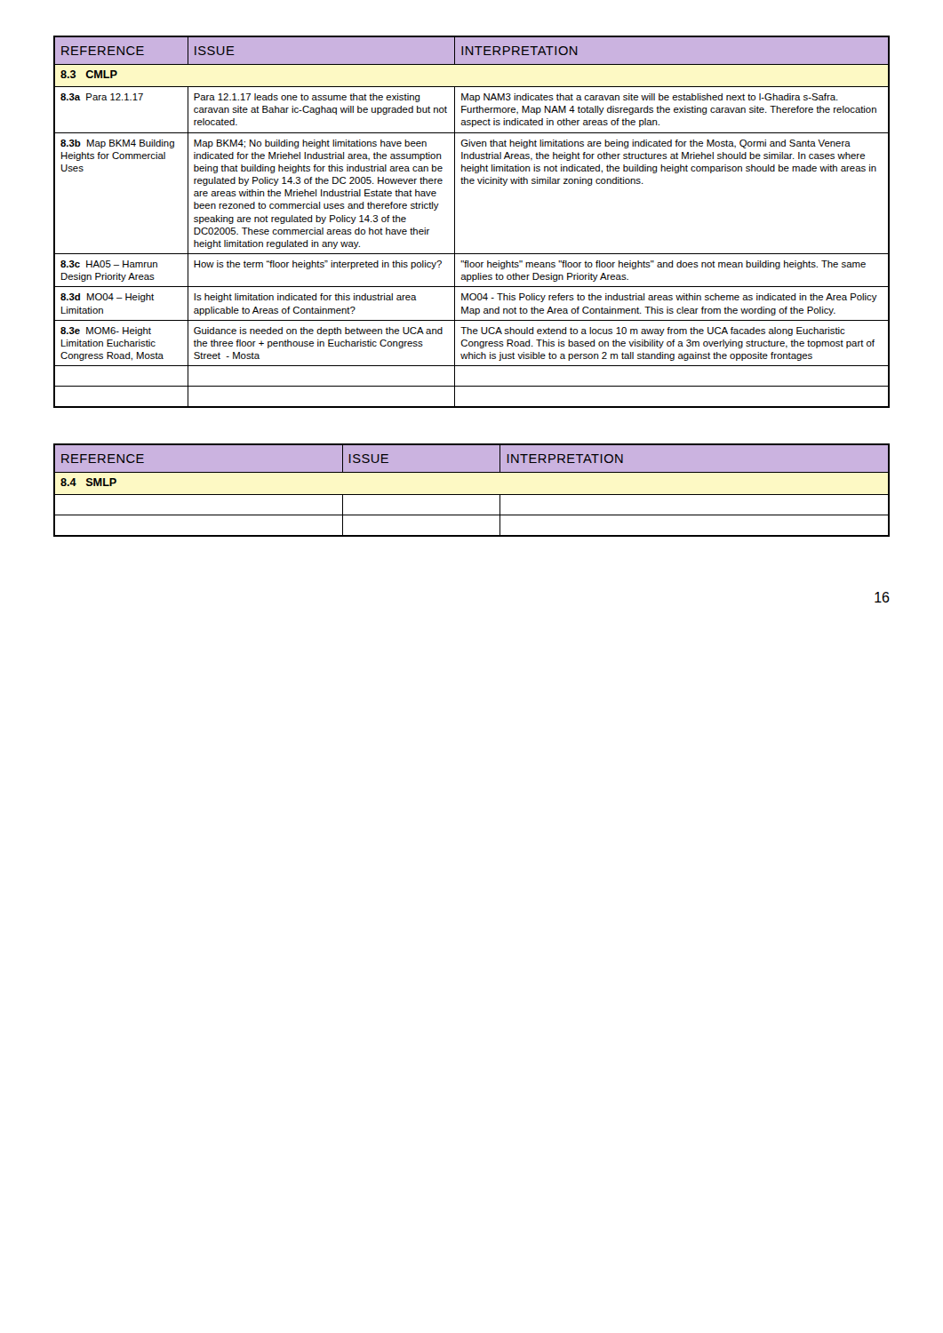| REFERENCE | ISSUE | INTERPRETATION |
| --- | --- | --- |
| 8.3 CMLP |
| 8.3a Para 12.1.17 | Para 12.1.17 leads one to assume that the existing caravan site at Bahar ic-Caghaq will be upgraded but not relocated. | Map NAM3 indicates that a caravan site will be established next to l-Ghadira s-Safra. Furthermore, Map NAM 4 totally disregards the existing caravan site. Therefore the relocation aspect is indicated in other areas of the plan. |
| 8.3b Map BKM4 Building Heights for Commercial Uses | Map BKM4; No building height limitations have been indicated for the Mriehel Industrial area, the assumption being that building heights for this industrial area can be regulated by Policy 14.3 of the DC 2005. However there are areas within the Mriehel Industrial Estate that have been rezoned to commercial uses and therefore strictly speaking are not regulated by Policy 14.3 of the DC02005. These commercial areas do hot have their height limitation regulated in any way. | Given that height limitations are being indicated for the Mosta, Qormi and Santa Venera Industrial Areas, the height for other structures at Mriehel should be similar. In cases where height limitation is not indicated, the building height comparison should be made with areas in the vicinity with similar zoning conditions. |
| 8.3c HA05 – Hamrun Design Priority Areas | How is the term “floor heights” interpreted in this policy? | "floor heights" means "floor to floor heights" and does not mean building heights. The same applies to other Design Priority Areas. |
| 8.3d MO04 – Height Limitation | Is height limitation indicated for this industrial area applicable to Areas of Containment? | MO04 - This Policy refers to the industrial areas within scheme as indicated in the Area Policy Map and not to the Area of Containment. This is clear from the wording of the Policy. |
| 8.3e MOM6- Height Limitation Eucharistic Congress Road, Mosta | Guidance is needed on the depth between the UCA and the three floor + penthouse in Eucharistic Congress Street - Mosta | The UCA should extend to a locus 10 m away from the UCA facades along Eucharistic Congress Road. This is based on the visibility of a 3m overlying structure, the topmost part of which is just visible to a person 2 m tall standing against the opposite frontages |
| REFERENCE | ISSUE | INTERPRETATION |
| --- | --- | --- |
| 8.4 SMLP |
16